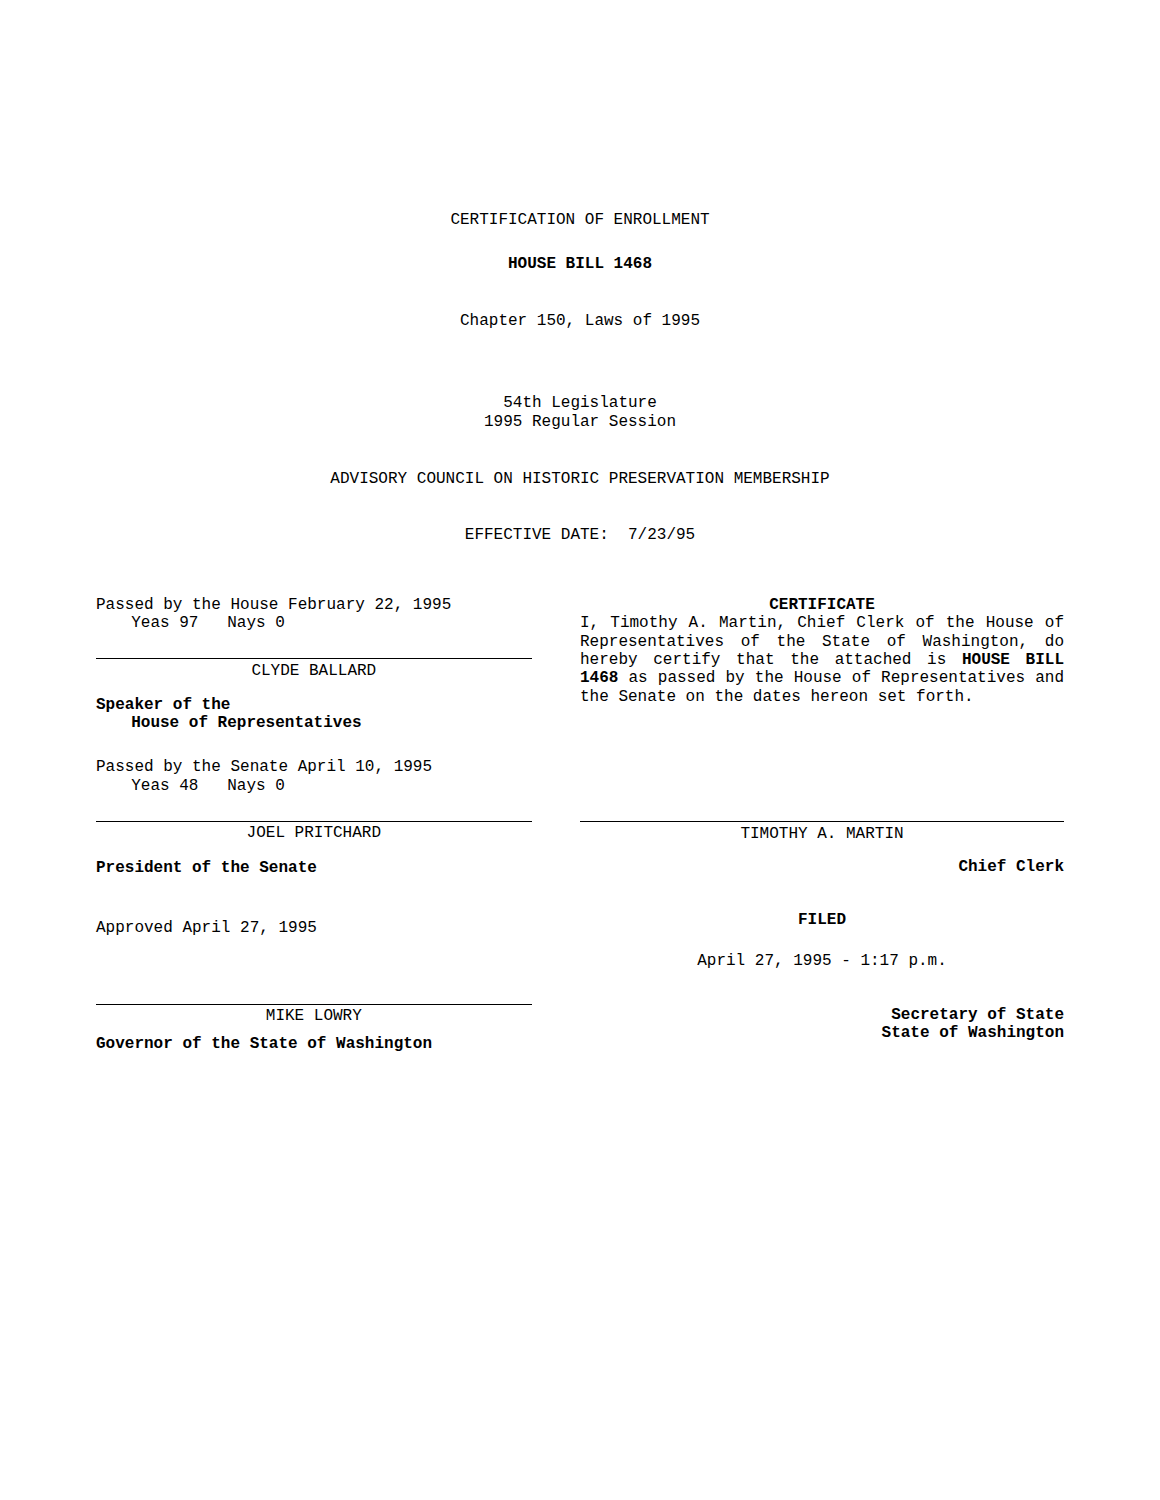CERTIFICATION OF ENROLLMENT
HOUSE BILL 1468
Chapter 150, Laws of 1995
54th Legislature
1995 Regular Session
ADVISORY COUNCIL ON HISTORIC PRESERVATION MEMBERSHIP
EFFECTIVE DATE: 7/23/95
| Passed by the House February 22, 1995 Yeas 97 Nays 0 CLYDE BALLARD Speaker of the House of Representatives Passed by the Senate April 10, 1995 Yeas 48 Nays 0 JOEL PRITCHARD President of the Senate Approved April 27, 1995 MIKE LOWRY Governor of the State of Washington | CERTIFICATE I, Timothy A. Martin, Chief Clerk of the House of Representatives of the State of Washington, do hereby certify that the attached is HOUSE BILL 1468 as passed by the House of Representatives and the Senate on the dates hereon set forth. TIMOTHY A. MARTIN Chief Clerk FILED April 27, 1995 - 1:17 p.m. Secretary of State State of Washington |